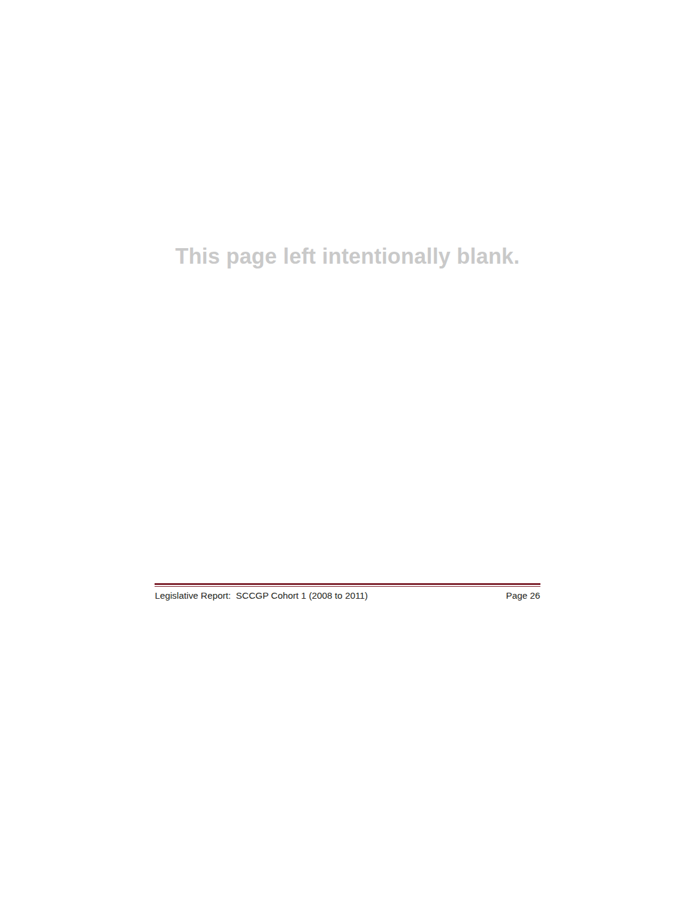This page left intentionally blank.
Legislative Report: SCCGP Cohort 1 (2008 to 2011) Page 26